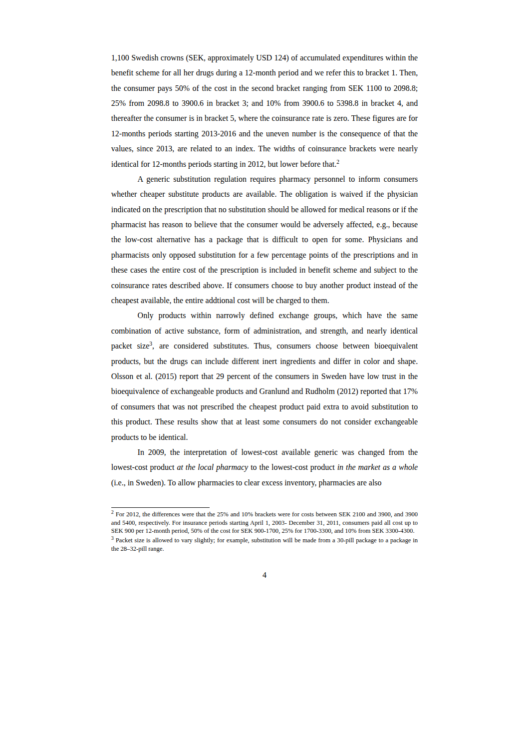1,100 Swedish crowns (SEK, approximately USD 124) of accumulated expenditures within the benefit scheme for all her drugs during a 12-month period and we refer this to bracket 1. Then, the consumer pays 50% of the cost in the second bracket ranging from SEK 1100 to 2098.8; 25% from 2098.8 to 3900.6 in bracket 3; and 10% from 3900.6 to 5398.8 in bracket 4, and thereafter the consumer is in bracket 5, where the coinsurance rate is zero. These figures are for 12-months periods starting 2013-2016 and the uneven number is the consequence of that the values, since 2013, are related to an index. The widths of coinsurance brackets were nearly identical for 12-months periods starting in 2012, but lower before that.2
A generic substitution regulation requires pharmacy personnel to inform consumers whether cheaper substitute products are available. The obligation is waived if the physician indicated on the prescription that no substitution should be allowed for medical reasons or if the pharmacist has reason to believe that the consumer would be adversely affected, e.g., because the low-cost alternative has a package that is difficult to open for some. Physicians and pharmacists only opposed substitution for a few percentage points of the prescriptions and in these cases the entire cost of the prescription is included in benefit scheme and subject to the coinsurance rates described above. If consumers choose to buy another product instead of the cheapest available, the entire addtional cost will be charged to them.
Only products within narrowly defined exchange groups, which have the same combination of active substance, form of administration, and strength, and nearly identical packet size3, are considered substitutes. Thus, consumers choose between bioequivalent products, but the drugs can include different inert ingredients and differ in color and shape. Olsson et al. (2015) report that 29 percent of the consumers in Sweden have low trust in the bioequivalence of exchangeable products and Granlund and Rudholm (2012) reported that 17% of consumers that was not prescribed the cheapest product paid extra to avoid substitution to this product. These results show that at least some consumers do not consider exchangeable products to be identical.
In 2009, the interpretation of lowest-cost available generic was changed from the lowest-cost product at the local pharmacy to the lowest-cost product in the market as a whole (i.e., in Sweden). To allow pharmacies to clear excess inventory, pharmacies are also
2 For 2012, the differences were that the 25% and 10% brackets were for costs between SEK 2100 and 3900, and 3900 and 5400, respectively. For insurance periods starting April 1, 2003- December 31, 2011, consumers paid all cost up to SEK 900 per 12-month period, 50% of the cost for SEK 900-1700, 25% for 1700-3300, and 10% from SEK 3300-4300.
3 Packet size is allowed to vary slightly; for example, substitution will be made from a 30-pill package to a package in the 28–32-pill range.
4